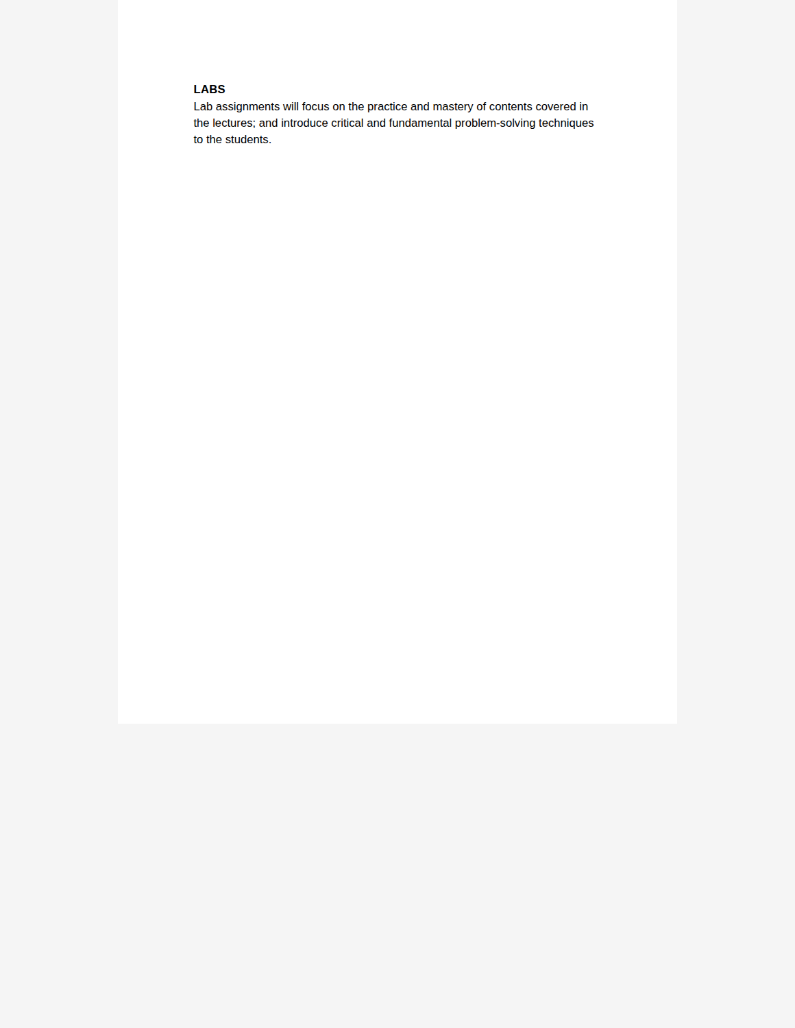LABS
Lab assignments will focus on the practice and mastery of contents covered in the lectures; and introduce critical and fundamental problem-solving techniques to the students.